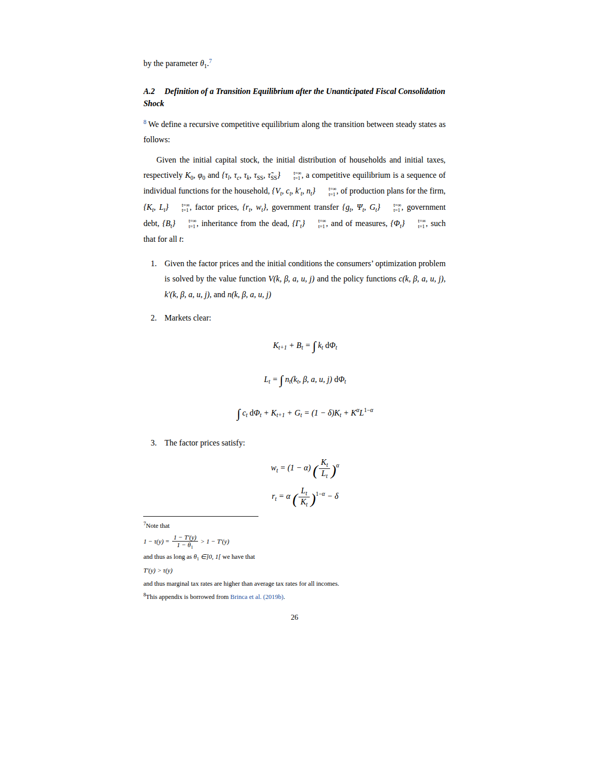by the parameter θ1.7
A.2 Definition of a Transition Equilibrium after the Unanticipated Fiscal Consolidation Shock
8 We define a recursive competitive equilibrium along the transition between steady states as follows:
Given the initial capital stock, the initial distribution of households and initial taxes, respectively K0, φ0 and {τl, τc, τk, τSS, τ̃SS}t=∞t=1, a competitive equilibrium is a sequence of individual functions for the household, {Vt, ct, k′t, nt}t=∞t=1, of production plans for the firm, {Kt, Lt}t=∞t=1, factor prices, {rt, wt}, government transfer {gt, Ψt, Gt}t=∞t=1, government debt, {Bt}t=∞t=1, inheritance from the dead, {Γt}t=∞t=1, and of measures, {Φt}t=∞t=1, such that for all t:
Given the factor prices and the initial conditions the consumers’ optimization problem is solved by the value function V(k, β, a, u, j) and the policy functions c(k, β, a, u, j), k′(k, β, a, u, j), and n(k, β, a, u, j)
Markets clear: Kt+1 + Bt = ∫ kt d Φt Lt = ∫ nt(kt, β, a, u, j) d Φt ∫ ct d Φt + Kt+1 + Gt = (1 − δ)Kt + Kα L1−α
The factor prices satisfy: wt = (1 − α) (Kt Lt) α rt = α (Lt Kt) 1−α − δ
7 Note that
1 − τ(y) = 1 − T′(y) 1 − θ1 > 1 − T′(y)
and thus as long as θ1 ∈]0, 1[ we have that
T′(y) > τ(y)
and thus marginal tax rates are higher than average tax rates for all incomes.
8 This appendix is borrowed from Brinca et al. (2019b).
26